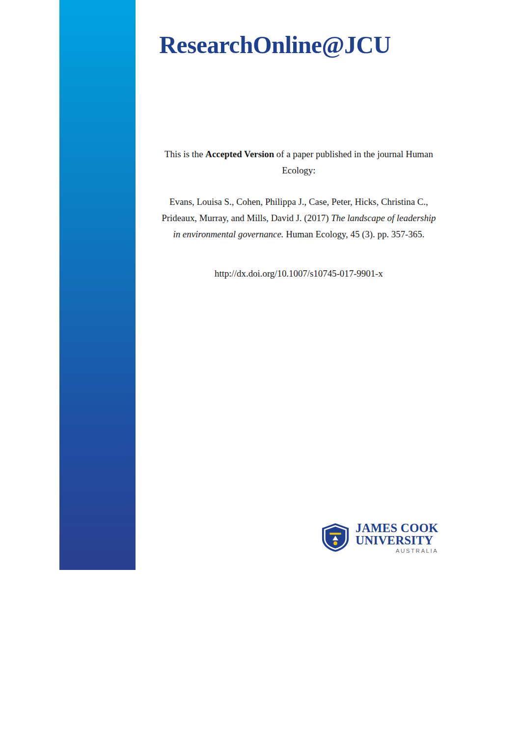ResearchOnline@JCU
This is the Accepted Version of a paper published in the journal Human Ecology:
Evans, Louisa S., Cohen, Philippa J., Case, Peter, Hicks, Christina C., Prideaux, Murray, and Mills, David J. (2017) The landscape of leadership in environmental governance. Human Ecology, 45 (3). pp. 357-365.
http://dx.doi.org/10.1007/s10745-017-9901-x
JAMES COOK UNIVERSITY AUSTRALIA